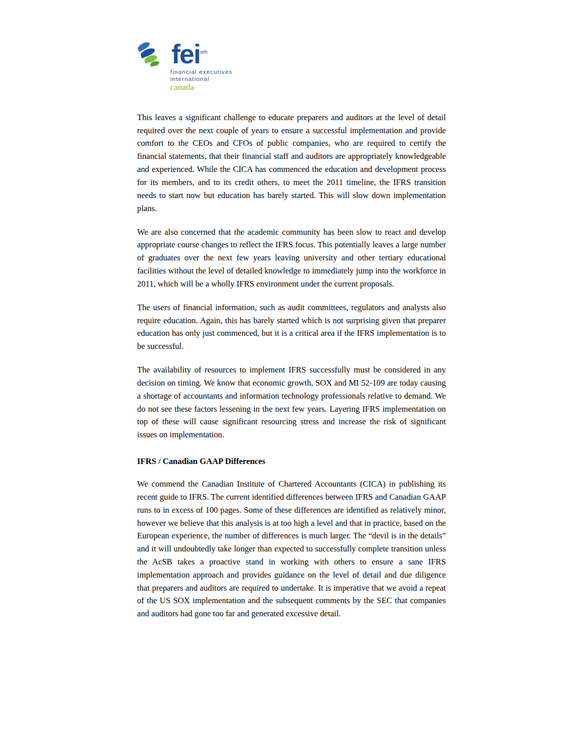feism
financial executives
international
canada
This leaves a significant challenge to educate preparers and auditors at the level of detail required over the next couple of years to ensure a successful implementation and provide comfort to the CEOs and CFOs of public companies, who are required to certify the financial statements, that their financial staff and auditors are appropriately knowledgeable and experienced. While the CICA has commenced the education and development process for its members, and to its credit others, to meet the 2011 timeline, the IFRS transition needs to start now but education has barely started. This will slow down implementation plans.
We are also concerned that the academic community has been slow to react and develop appropriate course changes to reflect the IFRS focus. This potentially leaves a large number of graduates over the next few years leaving university and other tertiary educational facilities without the level of detailed knowledge to immediately jump into the workforce in 2011, which will be a wholly IFRS environment under the current proposals.
The users of financial information, such as audit committees, regulators and analysts also require education. Again, this has barely started which is not surprising given that preparer education has only just commenced, but it is a critical area if the IFRS implementation is to be successful.
The availability of resources to implement IFRS successfully must be considered in any decision on timing. We know that economic growth, SOX and MI 52-109 are today causing a shortage of accountants and information technology professionals relative to demand. We do not see these factors lessening in the next few years. Layering IFRS implementation on top of these will cause significant resourcing stress and increase the risk of significant issues on implementation.
IFRS / Canadian GAAP Differences
We commend the Canadian Institute of Chartered Accountants (CICA) in publishing its recent guide to IFRS. The current identified differences between IFRS and Canadian GAAP runs to in excess of 100 pages. Some of these differences are identified as relatively minor, however we believe that this analysis is at too high a level and that in practice, based on the European experience, the number of differences is much larger. The “devil is in the details” and it will undoubtedly take longer than expected to successfully complete transition unless the AcSB takes a proactive stand in working with others to ensure a sane IFRS implementation approach and provides guidance on the level of detail and due diligence that preparers and auditors are required to undertake. It is imperative that we avoid a repeat of the US SOX implementation and the subsequent comments by the SEC that companies and auditors had gone too far and generated excessive detail.